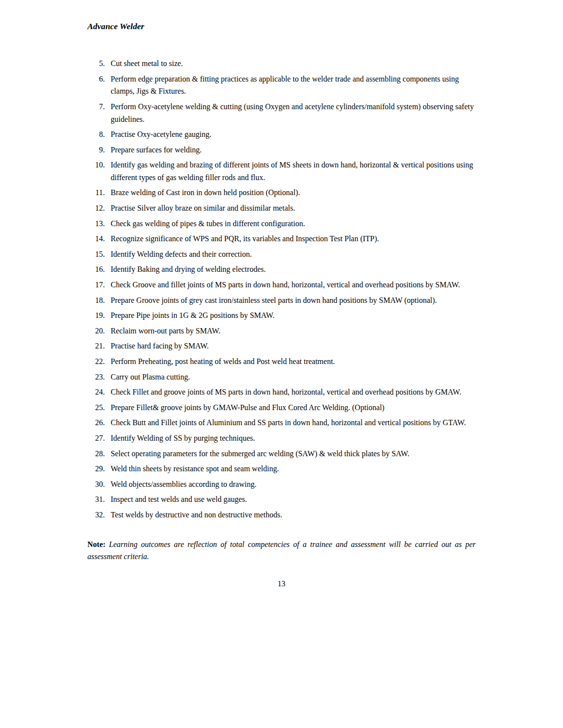Advance Welder
Cut sheet metal to size.
Perform edge preparation & fitting practices as applicable to the welder trade and assembling components using clamps, Jigs & Fixtures.
Perform Oxy-acetylene welding & cutting (using Oxygen and acetylene cylinders/manifold system) observing safety guidelines.
Practise Oxy-acetylene gauging.
Prepare surfaces for welding.
Identify gas welding and brazing of different joints of MS sheets in down hand, horizontal & vertical positions using different types of gas welding filler rods and flux.
Braze welding of Cast iron in down held position (Optional).
Practise Silver alloy braze on similar and dissimilar metals.
Check gas welding of pipes & tubes in different configuration.
Recognize significance of WPS and PQR, its variables and Inspection Test Plan (ITP).
Identify Welding defects and their correction.
Identify Baking and drying of welding electrodes.
Check Groove and fillet joints of MS parts in down hand, horizontal, vertical and overhead positions by SMAW.
Prepare Groove joints of grey cast iron/stainless steel parts in down hand positions by SMAW (optional).
Prepare Pipe joints in 1G & 2G positions by SMAW.
Reclaim worn-out parts by SMAW.
Practise hard facing by SMAW.
Perform Preheating, post heating of welds and Post weld heat treatment.
Carry out Plasma cutting.
Check Fillet and groove joints of MS parts in down hand, horizontal, vertical and overhead positions by GMAW.
Prepare Fillet& groove joints by GMAW-Pulse and Flux Cored Arc Welding. (Optional)
Check Butt and Fillet joints of Aluminium and SS parts in down hand, horizontal and vertical positions by GTAW.
Identify Welding of SS by purging techniques.
Select operating parameters for the submerged arc welding (SAW) & weld thick plates by SAW.
Weld thin sheets by resistance spot and seam welding.
Weld objects/assemblies according to drawing.
Inspect and test welds and use weld gauges.
Test welds by destructive and non destructive methods.
Note: Learning outcomes are reflection of total competencies of a trainee and assessment will be carried out as per assessment criteria.
13